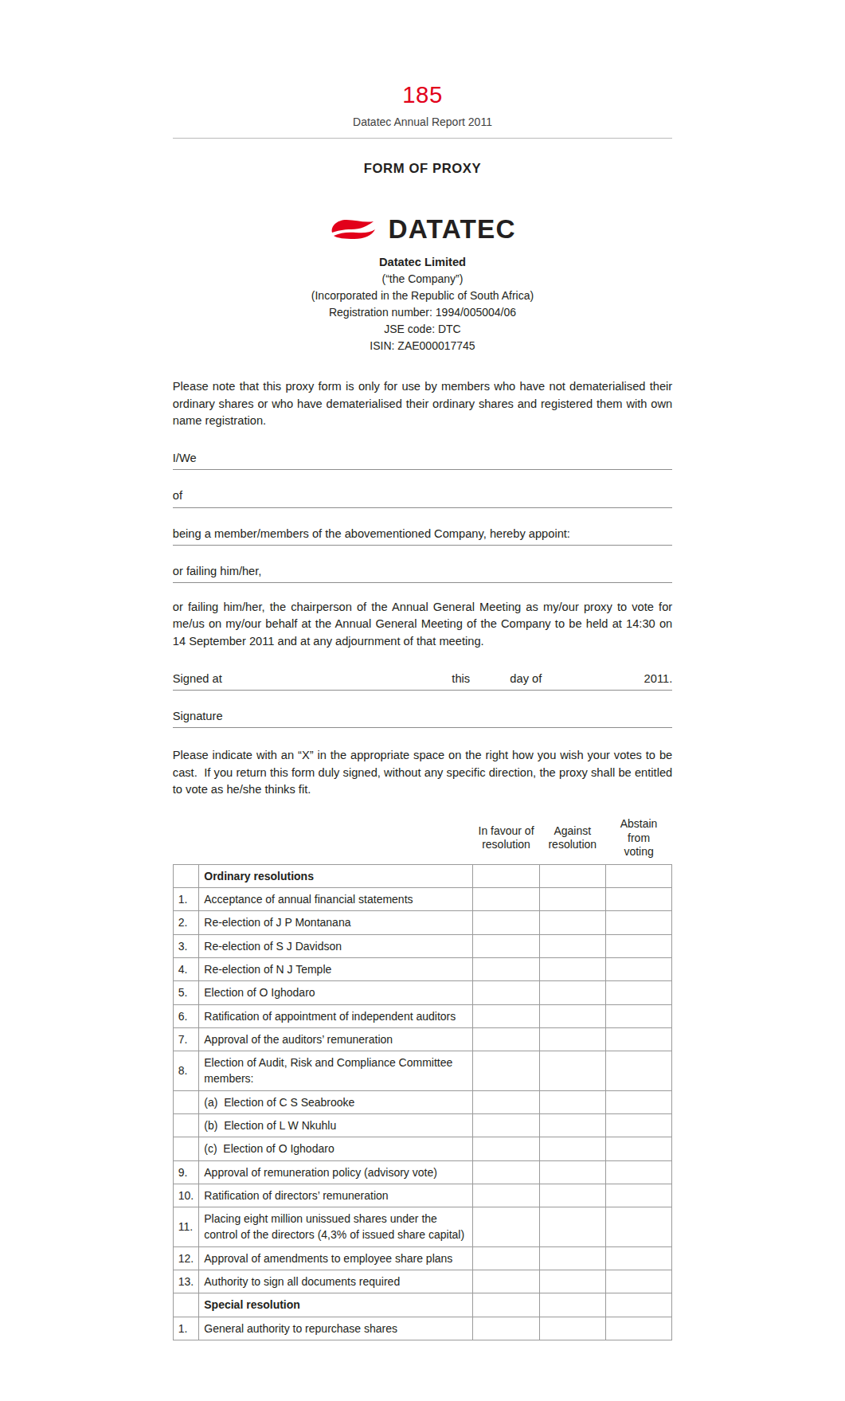185
Datatec Annual Report 2011
FORM OF PROXY
DATATEC
Datatec Limited
(“the Company”)
(Incorporated in the Republic of South Africa)
Registration number: 1994/005004/06
JSE code: DTC
ISIN: ZAE000017745
Please note that this proxy form is only for use by members who have not dematerialised their ordinary shares or who have dematerialised their ordinary shares and registered them with own name registration.
I/We
of
being a member/members of the abovementioned Company, hereby appoint:
or failing him/her,
or failing him/her, the chairperson of the Annual General Meeting as my/our proxy to vote for me/us on my/our behalf at the Annual General Meeting of the Company to be held at 14:30 on 14 September 2011 and at any adjournment of that meeting.
Signed at this day of 2011.
Signature
Please indicate with an “X” in the appropriate space on the right how you wish your votes to be cast. If you return this form duly signed, without any specific direction, the proxy shall be entitled to vote as he/she thinks fit.
| | | In favour of resolution | Against resolution | Abstain from voting |
| --- | --- | --- | --- | --- |
| | Ordinary resolutions | | | |
| 1. | Acceptance of annual financial statements | | | |
| 2. | Re-election of J P Montanana | | | |
| 3. | Re-election of S J Davidson | | | |
| 4. | Re-election of N J Temple | | | |
| 5. | Election of O Ighodaro | | | |
| 6. | Ratification of appointment of independent auditors | | | |
| 7. | Approval of the auditors’ remuneration | | | |
| 8. | Election of Audit, Risk and Compliance Committee members: | | | |
| | (a) Election of C S Seabrooke | | | |
| | (b) Election of L W Nkuhlu | | | |
| | (c) Election of O Ighodaro | | | |
| 9. | Approval of remuneration policy (advisory vote) | | | |
| 10. | Ratification of directors’ remuneration | | | |
| 11. | Placing eight million unissued shares under the control of the directors (4,3% of issued share capital) | | | |
| 12. | Approval of amendments to employee share plans | | | |
| 13. | Authority to sign all documents required | | | |
| | Special resolution | | | |
| 1. | General authority to repurchase shares | | | |